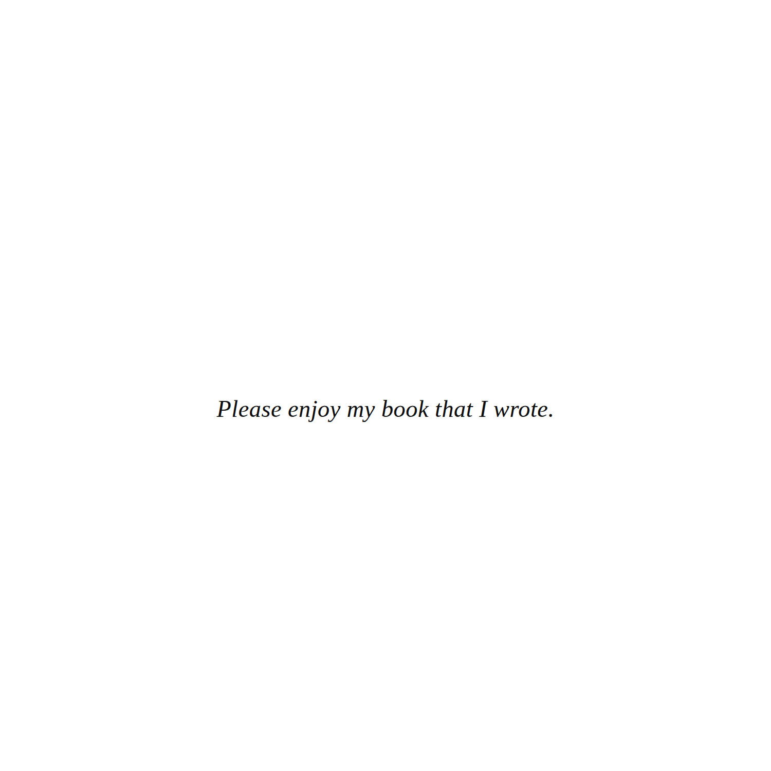Please enjoy my book that I wrote.